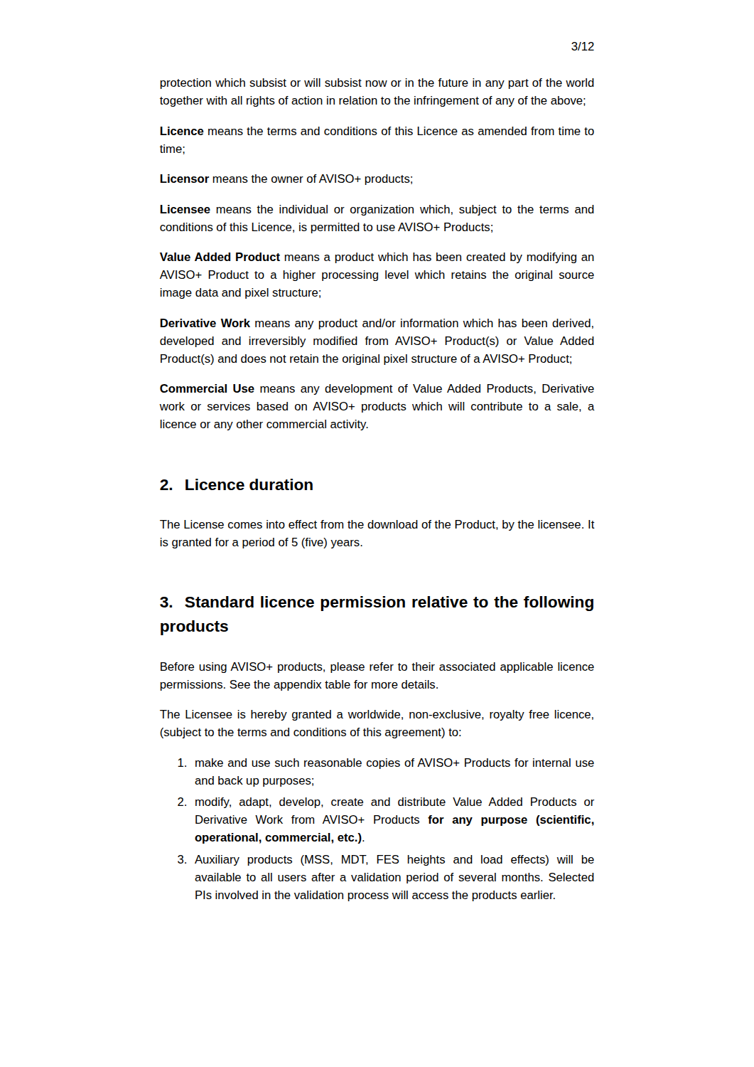3/12
protection which subsist or will subsist now or in the future in any part of the world together with all rights of action in relation to the infringement of any of the above;
Licence means the terms and conditions of this Licence as amended from time to time;
Licensor means the owner of AVISO+ products;
Licensee means the individual or organization which, subject to the terms and conditions of this Licence, is permitted to use AVISO+ Products;
Value Added Product means a product which has been created by modifying an AVISO+ Product to a higher processing level which retains the original source image data and pixel structure;
Derivative Work means any product and/or information which has been derived, developed and irreversibly modified from AVISO+ Product(s) or Value Added Product(s) and does not retain the original pixel structure of a AVISO+ Product;
Commercial Use means any development of Value Added Products, Derivative work or services based on AVISO+ products which will contribute to a sale, a licence or any other commercial activity.
2. Licence duration
The License comes into effect from the download of the Product, by the licensee. It is granted for a period of 5 (five) years.
3. Standard licence permission relative to the following products
Before using AVISO+ products, please refer to their associated applicable licence permissions. See the appendix table for more details.
The Licensee is hereby granted a worldwide, non-exclusive, royalty free licence, (subject to the terms and conditions of this agreement) to:
make and use such reasonable copies of AVISO+ Products for internal use and back up purposes;
modify, adapt, develop, create and distribute Value Added Products or Derivative Work from AVISO+ Products for any purpose (scientific, operational, commercial, etc.).
Auxiliary products (MSS, MDT, FES heights and load effects) will be available to all users after a validation period of several months. Selected PIs involved in the validation process will access the products earlier.